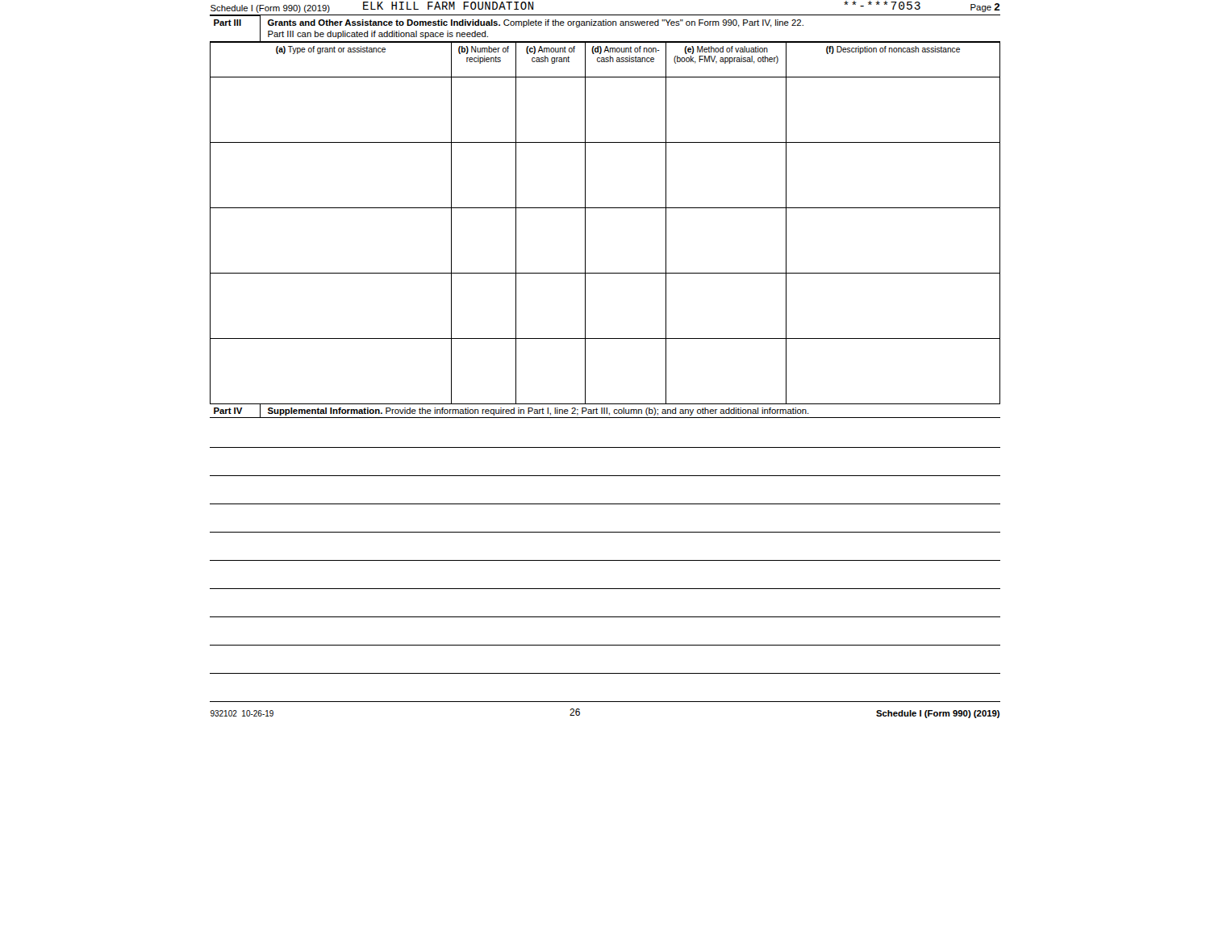Schedule I (Form 990) (2019) ELK HILL FARM FOUNDATION **-***7053 Page 2
Part III
Grants and Other Assistance to Domestic Individuals. Complete if the organization answered "Yes" on Form 990, Part IV, line 22.
Part III can be duplicated if additional space is needed.
| (a) Type of grant or assistance | (b) Number of recipients | (c) Amount of cash grant | (d) Amount of non- cash assistance | (e) Method of valuation (book, FMV, appraisal, other) | (f) Description of noncash assistance |
| --- | --- | --- | --- | --- | --- |
Part IV
Supplemental Information. Provide the information required in Part I, line 2; Part III, column (b); and any other additional information.
932102 10-26-19 26 Schedule I (Form 990) (2019)